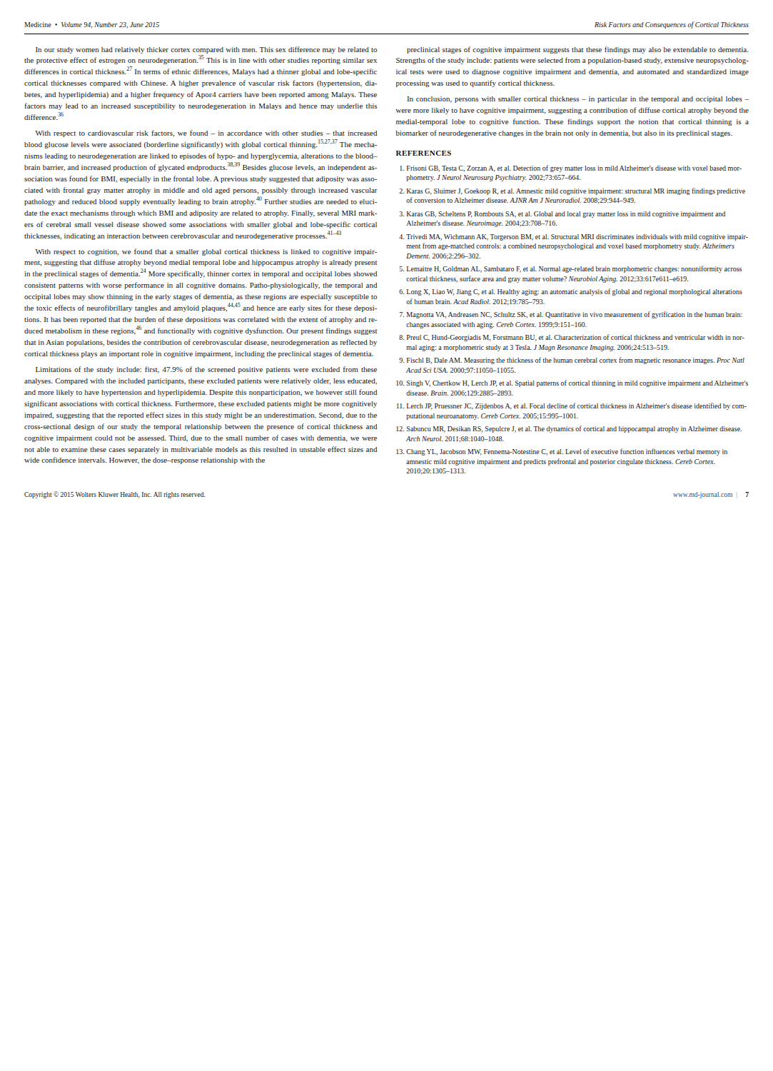Medicine • Volume 94, Number 23, June 2015
Risk Factors and Consequences of Cortical Thickness
In our study women had relatively thicker cortex compared with men. This sex difference may be related to the protective effect of estrogen on neurodegeneration.35 This is in line with other studies reporting similar sex differences in cortical thickness.27 In terms of ethnic differences, Malays had a thinner global and lobe-specific cortical thicknesses compared with Chinese. A higher prevalence of vascular risk factors (hypertension, diabetes, and hyperlipidemia) and a higher frequency of Apoε4 carriers have been reported among Malays. These factors may lead to an increased susceptibility to neurodegeneration in Malays and hence may underlie this difference.36
With respect to cardiovascular risk factors, we found – in accordance with other studies – that increased blood glucose levels were associated (borderline significantly) with global cortical thinning.15,27,37 The mechanisms leading to neurodegeneration are linked to episodes of hypo- and hyperglycemia, alterations to the blood–brain barrier, and increased production of glycated endproducts.38,39 Besides glucose levels, an independent association was found for BMI, especially in the frontal lobe. A previous study suggested that adiposity was associated with frontal gray matter atrophy in middle and old aged persons, possibly through increased vascular pathology and reduced blood supply eventually leading to brain atrophy.40 Further studies are needed to elucidate the exact mechanisms through which BMI and adiposity are related to atrophy. Finally, several MRI markers of cerebral small vessel disease showed some associations with smaller global and lobe-specific cortical thicknesses, indicating an interaction between cerebrovascular and neurodegenerative processes.41–43
With respect to cognition, we found that a smaller global cortical thickness is linked to cognitive impairment, suggesting that diffuse atrophy beyond medial temporal lobe and hippocampus atrophy is already present in the preclinical stages of dementia.24 More specifically, thinner cortex in temporal and occipital lobes showed consistent patterns with worse performance in all cognitive domains. Patho-physiologically, the temporal and occipital lobes may show thinning in the early stages of dementia, as these regions are especially susceptible to the toxic effects of neurofibrillary tangles and amyloid plaques,44,45 and hence are early sites for these depositions. It has been reported that the burden of these depositions was correlated with the extent of atrophy and reduced metabolism in these regions,46 and functionally with cognitive dysfunction. Our present findings suggest that in Asian populations, besides the contribution of cerebrovascular disease, neurodegeneration as reflected by cortical thickness plays an important role in cognitive impairment, including the preclinical stages of dementia.
Limitations of the study include: first, 47.9% of the screened positive patients were excluded from these analyses. Compared with the included participants, these excluded patients were relatively older, less educated, and more likely to have hypertension and hyperlipidemia. Despite this nonparticipation, we however still found significant associations with cortical thickness. Furthermore, these excluded patients might be more cognitively impaired, suggesting that the reported effect sizes in this study might be an underestimation. Second, due to the cross-sectional design of our study the temporal relationship between the presence of cortical thickness and cognitive impairment could not be assessed. Third, due to the small number of cases with dementia, we were not able to examine these cases separately in multivariable models as this resulted in unstable effect sizes and wide confidence intervals. However, the dose–response relationship with the
preclinical stages of cognitive impairment suggests that these findings may also be extendable to dementia. Strengths of the study include: patients were selected from a population-based study, extensive neuropsychological tests were used to diagnose cognitive impairment and dementia, and automated and standardized image processing was used to quantify cortical thickness.
In conclusion, persons with smaller cortical thickness – in particular in the temporal and occipital lobes – were more likely to have cognitive impairment, suggesting a contribution of diffuse cortical atrophy beyond the medial-temporal lobe to cognitive function. These findings support the notion that cortical thinning is a biomarker of neurodegenerative changes in the brain not only in dementia, but also in its preclinical stages.
References
Frisoni GB, Testa C, Zorzan A, et al. Detection of grey matter loss in mild Alzheimer's disease with voxel based morphometry. J Neurol Neurosurg Psychiatry. 2002;73:657–664.
Karas G, Sluimer J, Goekoop R, et al. Amnestic mild cognitive impairment: structural MR imaging findings predictive of conversion to Alzheimer disease. AJNR Am J Neuroradiol. 2008;29:944–949.
Karas GB, Scheltens P, Rombouts SA, et al. Global and local gray matter loss in mild cognitive impairment and Alzheimer's disease. Neuroimage. 2004;23:708–716.
Trivedi MA, Wichmann AK, Torgerson BM, et al. Structural MRI discriminates individuals with mild cognitive impairment from age-matched controls: a combined neuropsychological and voxel based morphometry study. Alzheimers Dement. 2006;2:296–302.
Lemaitre H, Goldman AL, Sambataro F, et al. Normal age-related brain morphometric changes: nonuniformity across cortical thickness, surface area and gray matter volume? Neurobiol Aging. 2012;33:617e611–e619.
Long X, Liao W, Jiang C, et al. Healthy aging: an automatic analysis of global and regional morphological alterations of human brain. Acad Radiol. 2012;19:785–793.
Magnotta VA, Andreasen NC, Schultz SK, et al. Quantitative in vivo measurement of gyrification in the human brain: changes associated with aging. Cereb Cortex. 1999;9:151–160.
Preul C, Hund-Georgiadis M, Forstmann BU, et al. Characterization of cortical thickness and ventricular width in normal aging: a morphometric study at 3 Tesla. J Magn Resonance Imaging. 2006;24:513–519.
Fischl B, Dale AM. Measuring the thickness of the human cerebral cortex from magnetic resonance images. Proc Natl Acad Sci USA. 2000;97:11050–11055.
Singh V, Chertkow H, Lerch JP, et al. Spatial patterns of cortical thinning in mild cognitive impairment and Alzheimer's disease. Brain. 2006;129:2885–2893.
Lerch JP, Pruessner JC, Zijdenbos A, et al. Focal decline of cortical thickness in Alzheimer's disease identified by computational neuroanatomy. Cereb Cortex. 2005;15:995–1001.
Sabuncu MR, Desikan RS, Sepulcre J, et al. The dynamics of cortical and hippocampal atrophy in Alzheimer disease. Arch Neurol. 2011;68:1040–1048.
Chang YL, Jacobson MW, Fennema-Notestine C, et al. Level of executive function influences verbal memory in amnestic mild cognitive impairment and predicts prefrontal and posterior cingulate thickness. Cereb Cortex. 2010;20:1305–1313.
Copyright © 2015 Wolters Kluwer Health, Inc. All rights reserved.
www.md-journal.com|7